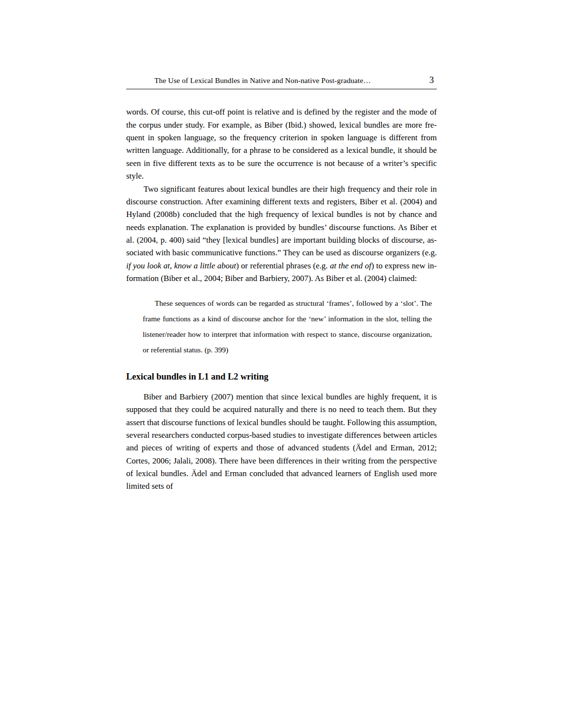The Use of Lexical Bundles in Native and Non-native Post-graduate… 3
words. Of course, this cut-off point is relative and is defined by the register and the mode of the corpus under study. For example, as Biber (Ibid.) showed, lexical bundles are more frequent in spoken language, so the frequency criterion in spoken language is different from written language. Additionally, for a phrase to be considered as a lexical bundle, it should be seen in five different texts as to be sure the occurrence is not because of a writer’s specific style.
Two significant features about lexical bundles are their high frequency and their role in discourse construction. After examining different texts and registers, Biber et al. (2004) and Hyland (2008b) concluded that the high frequency of lexical bundles is not by chance and needs explanation. The explanation is provided by bundles’ discourse functions. As Biber et al. (2004, p. 400) said “they [lexical bundles] are important building blocks of discourse, associated with basic communicative functions.” They can be used as discourse organizers (e.g. if you look at, know a little about) or referential phrases (e.g. at the end of) to express new information (Biber et al., 2004; Biber and Barbiery, 2007). As Biber et al. (2004) claimed:
These sequences of words can be regarded as structural ‘frames’, followed by a ‘slot’. The frame functions as a kind of discourse anchor for the ‘new’ information in the slot, telling the listener/reader how to interpret that information with respect to stance, discourse organization, or referential status. (p. 399)
Lexical bundles in L1 and L2 writing
Biber and Barbiery (2007) mention that since lexical bundles are highly frequent, it is supposed that they could be acquired naturally and there is no need to teach them. But they assert that discourse functions of lexical bundles should be taught. Following this assumption, several researchers conducted corpus-based studies to investigate differences between articles and pieces of writing of experts and those of advanced students (Ädel and Erman, 2012; Cortes, 2006; Jalali, 2008). There have been differences in their writing from the perspective of lexical bundles. Ädel and Erman concluded that advanced learners of English used more limited sets of